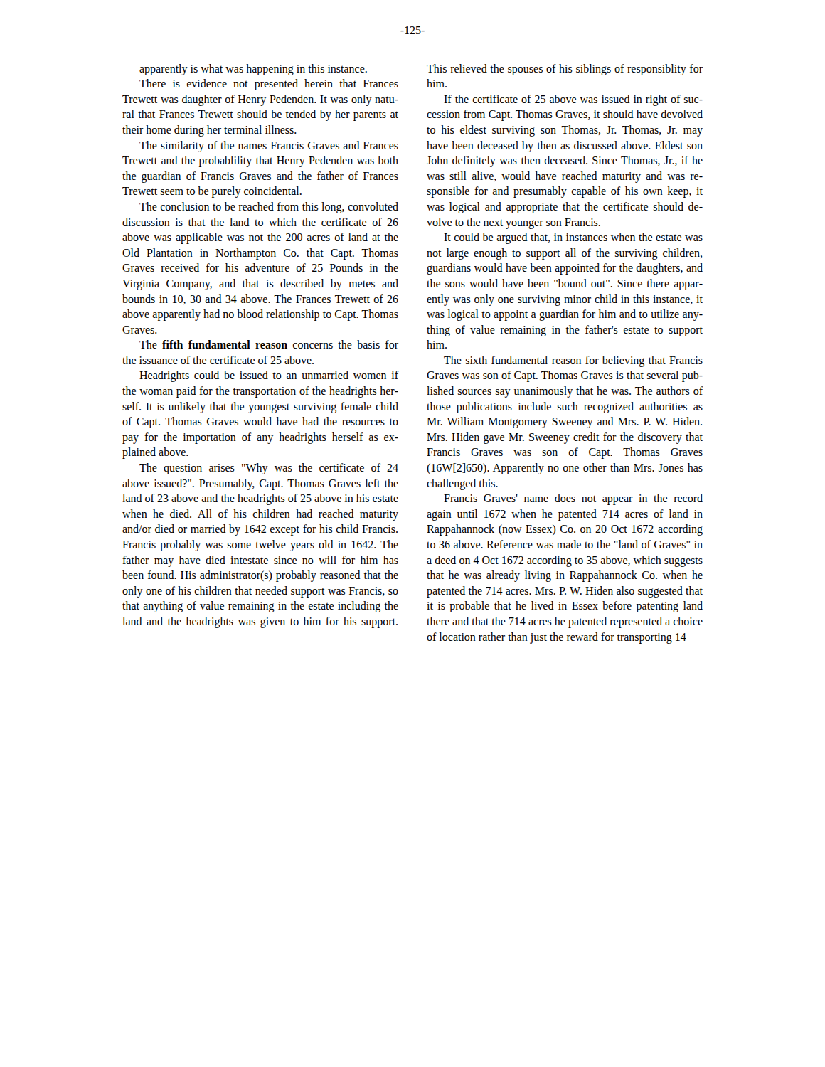-125-
apparently is what was happening in this instance.
There is evidence not presented herein that Frances Trewett was daughter of Henry Pedenden. It was only natural that Frances Trewett should be tended by her parents at their home during her terminal illness.
The similarity of the names Francis Graves and Frances Trewett and the probablility that Henry Pedenden was both the guardian of Francis Graves and the father of Frances Trewett seem to be purely coincidental.
The conclusion to be reached from this long, convoluted discussion is that the land to which the certificate of 26 above was applicable was not the 200 acres of land at the Old Plantation in Northampton Co. that Capt. Thomas Graves received for his adventure of 25 Pounds in the Virginia Company, and that is described by metes and bounds in 10, 30 and 34 above. The Frances Trewett of 26 above apparently had no blood relationship to Capt. Thomas Graves.
The fifth fundamental reason concerns the basis for the issuance of the certificate of 25 above.
Headrights could be issued to an unmarried women if the woman paid for the transportation of the headrights herself. It is unlikely that the youngest surviving female child of Capt. Thomas Graves would have had the resources to pay for the importation of any headrights herself as explained above.
The question arises "Why was the certificate of 24 above issued?". Presumably, Capt. Thomas Graves left the land of 23 above and the headrights of 25 above in his estate when he died. All of his children had reached maturity and/or died or married by 1642 except for his child Francis. Francis probably was some twelve years old in 1642. The father may have died intestate since no will for him has been found. His administrator(s) probably reasoned that the only one of his children that needed support was Francis, so that anything of value remaining in the estate including the land and the headrights was given to him for his support. This relieved the spouses of his siblings of responsiblity for him.
If the certificate of 25 above was issued in right of succession from Capt. Thomas Graves, it should have devolved to his eldest surviving son Thomas, Jr. Thomas, Jr. may have been deceased by then as discussed above. Eldest son John definitely was then deceased. Since Thomas, Jr., if he was still alive, would have reached maturity and was responsible for and presumably capable of his own keep, it was logical and appropriate that the certificate should devolve to the next younger son Francis.
It could be argued that, in instances when the estate was not large enough to support all of the surviving children, guardians would have been appointed for the daughters, and the sons would have been "bound out". Since there apparently was only one surviving minor child in this instance, it was logical to appoint a guardian for him and to utilize anything of value remaining in the father's estate to support him.
The sixth fundamental reason for believing that Francis Graves was son of Capt. Thomas Graves is that several published sources say unanimously that he was. The authors of those publications include such recognized authorities as Mr. William Montgomery Sweeney and Mrs. P. W. Hiden. Mrs. Hiden gave Mr. Sweeney credit for the discovery that Francis Graves was son of Capt. Thomas Graves (16W[2]650). Apparently no one other than Mrs. Jones has challenged this.
Francis Graves' name does not appear in the record again until 1672 when he patented 714 acres of land in Rappahannock (now Essex) Co. on 20 Oct 1672 according to 36 above. Reference was made to the "land of Graves" in a deed on 4 Oct 1672 according to 35 above, which suggests that he was already living in Rappahannock Co. when he patented the 714 acres. Mrs. P. W. Hiden also suggested that it is probable that he lived in Essex before patenting land there and that the 714 acres he patented represented a choice of location rather than just the reward for transporting 14